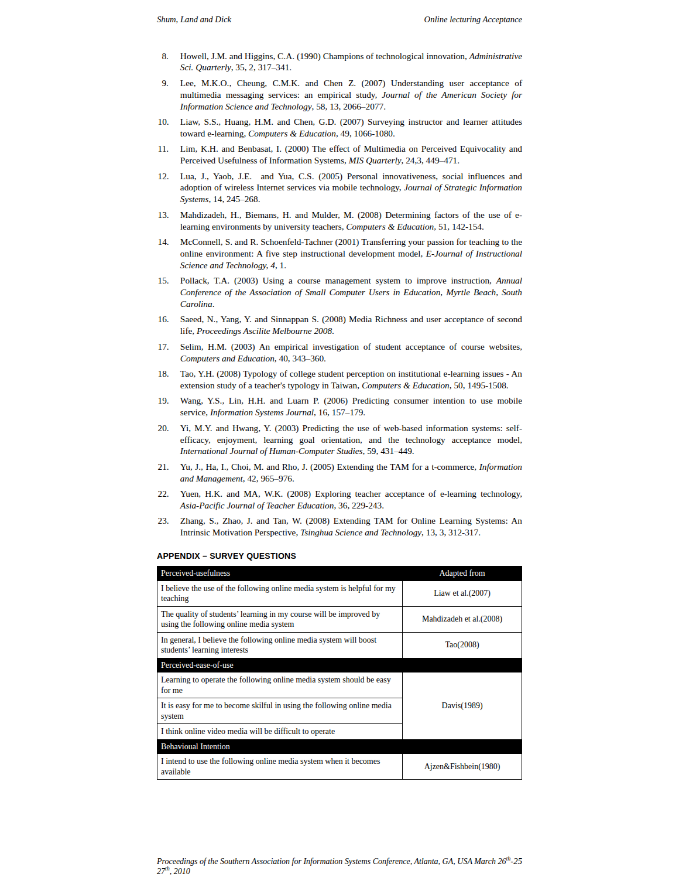Shum, Land and Dick Online lecturing Acceptance
Howell, J.M. and Higgins, C.A. (1990) Champions of technological innovation, Administrative Sci. Quarterly, 35, 2, 317–341.
Lee, M.K.O., Cheung, C.M.K. and Chen Z. (2007) Understanding user acceptance of multimedia messaging services: an empirical study, Journal of the American Society for Information Science and Technology, 58, 13, 2066–2077.
Liaw, S.S., Huang, H.M. and Chen, G.D. (2007) Surveying instructor and learner attitudes toward e-learning, Computers & Education, 49, 1066-1080.
Lim, K.H. and Benbasat, I. (2000) The effect of Multimedia on Perceived Equivocality and Perceived Usefulness of Information Systems, MIS Quarterly, 24,3, 449–471.
Lua, J., Yaob, J.E. and Yua, C.S. (2005) Personal innovativeness, social influences and adoption of wireless Internet services via mobile technology, Journal of Strategic Information Systems, 14, 245–268.
Mahdizadeh, H., Biemans, H. and Mulder, M. (2008) Determining factors of the use of e-learning environments by university teachers, Computers & Education, 51, 142-154.
McConnell, S. and R. Schoenfeld-Tachner (2001) Transferring your passion for teaching to the online environment: A five step instructional development model, E-Journal of Instructional Science and Technology, 4, 1.
Pollack, T.A. (2003) Using a course management system to improve instruction, Annual Conference of the Association of Small Computer Users in Education, Myrtle Beach, South Carolina.
Saeed, N., Yang, Y. and Sinnappan S. (2008) Media Richness and user acceptance of second life, Proceedings Ascilite Melbourne 2008.
Selim, H.M. (2003) An empirical investigation of student acceptance of course websites, Computers and Education, 40, 343–360.
Tao, Y.H. (2008) Typology of college student perception on institutional e-learning issues - An extension study of a teacher's typology in Taiwan, Computers & Education, 50, 1495-1508.
Wang, Y.S., Lin, H.H. and Luarn P. (2006) Predicting consumer intention to use mobile service, Information Systems Journal, 16, 157–179.
Yi, M.Y. and Hwang, Y. (2003) Predicting the use of web-based information systems: self-efficacy, enjoyment, learning goal orientation, and the technology acceptance model, International Journal of Human-Computer Studies, 59, 431–449.
Yu, J., Ha, I., Choi, M. and Rho, J. (2005) Extending the TAM for a t-commerce, Information and Management, 42, 965–976.
Yuen, H.K. and MA, W.K. (2008) Exploring teacher acceptance of e-learning technology, Asia-Pacific Journal of Teacher Education, 36, 229-243.
Zhang, S., Zhao, J. and Tan, W. (2008) Extending TAM for Online Learning Systems: An Intrinsic Motivation Perspective, Tsinghua Science and Technology, 13, 3, 312-317.
APPENDIX – SURVEY QUESTIONS
| Perceived-usefulness | Adapted from |
| I believe the use of the following online media system is helpful for my teaching | Liaw et al.(2007) |
| The quality of students’ learning in my course will be improved by using the following online media system | Mahdizadeh et al.(2008) |
| In general, I believe the following online media system will boost students’ learning interests | Tao(2008) |
| Perceived-ease-of-use | |
| Learning to operate the following online media system should be easy for me | Davis(1989) |
| It is easy for me to become skilful in using the following online media system |
| I think online video media will be difficult to operate |
| Behavioual Intention | |
| I intend to use the following online media system when it becomes available | Ajzen&Fishbein(1980) |
Proceedings of the Southern Association for Information Systems Conference, Atlanta, GA, USA March 26th-27th, 2010 25